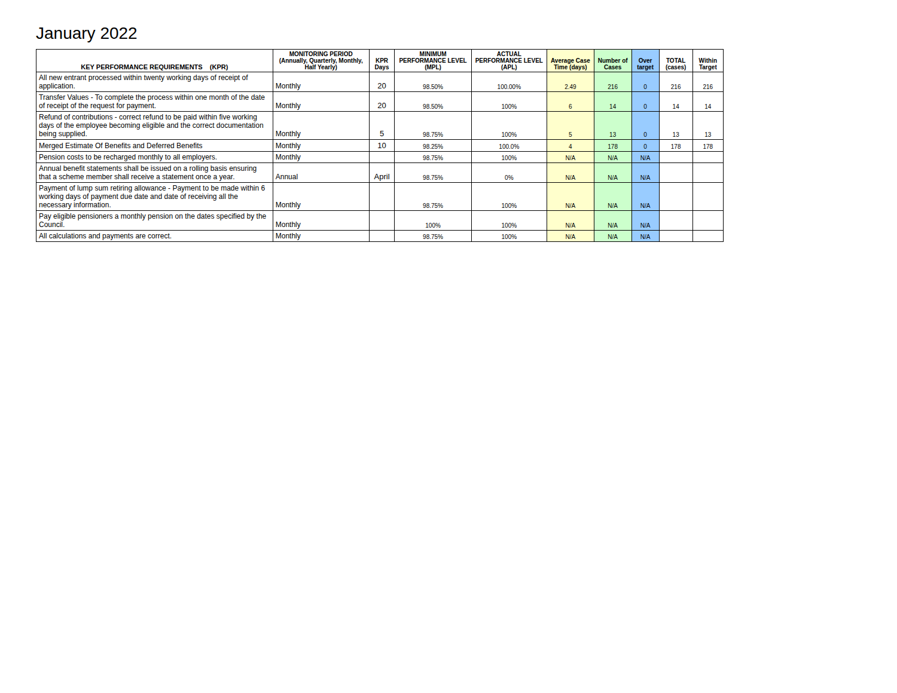January 2022
| KEY PERFORMANCE REQUIREMENTS (KPR) | MONITORING PERIOD (Annually, Quarterly, Monthly, Half Yearly) | KPR Days | MINIMUM PERFORMANCE LEVEL (MPL) | ACTUAL PERFORMANCE LEVEL (APL) | Average Case Time (days) | Number of Cases | Over target | TOTAL (cases) | Within Target |
| --- | --- | --- | --- | --- | --- | --- | --- | --- | --- |
| All new entrant processed within twenty working days of receipt of application. | Monthly | 20 | 98.50% | 100.00% | 2.49 | 216 | 0 | 216 | 216 |
| Transfer Values - To complete the process within one month of the date of receipt of the request for payment. | Monthly | 20 | 98.50% | 100% | 6 | 14 | 0 | 14 | 14 |
| Refund of contributions - correct refund to be paid within five working days of the employee becoming eligible and the correct documentation being supplied. | Monthly | 5 | 98.75% | 100% | 5 | 13 | 0 | 13 | 13 |
| Merged Estimate Of Benefits and Deferred Benefits | Monthly | 10 | 98.25% | 100.0% | 4 | 178 | 0 | 178 | 178 |
| Pension costs to be recharged monthly to all employers. | Monthly | | 98.75% | 100% | N/A | N/A | N/A | | |
| Annual benefit statements shall be issued on a rolling basis ensuring that a scheme member shall receive a statement once a year. | Annual | April | 98.75% | 0% | N/A | N/A | N/A | | |
| Payment of lump sum retiring allowance - Payment to be made within 6 working days of payment due date and date of receiving all the necessary information. | Monthly | | 98.75% | 100% | N/A | N/A | N/A | | |
| Pay eligible pensioners a monthly pension on the dates specified by the Council. | Monthly | | 100% | 100% | N/A | N/A | N/A | | |
| All calculations and payments are correct. | Monthly | | 98.75% | 100% | N/A | N/A | N/A | | |